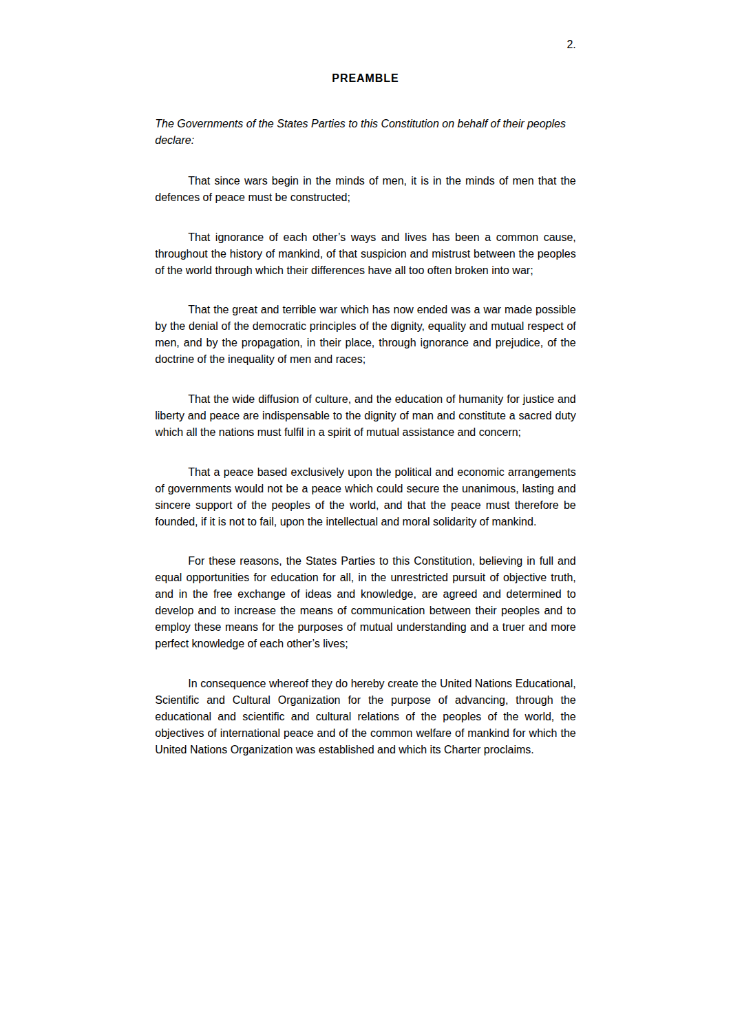2.
PREAMBLE
The Governments of the States Parties to this Constitution on behalf of their peoples declare:
That since wars begin in the minds of men, it is in the minds of men that the defences of peace must be constructed;
That ignorance of each other’s ways and lives has been a common cause, throughout the history of mankind, of that suspicion and mistrust between the peoples of the world through which their differences have all too often broken into war;
That the great and terrible war which has now ended was a war made possible by the denial of the democratic principles of the dignity, equality and mutual respect of men, and by the propagation, in their place, through ignorance and prejudice, of the doctrine of the inequality of men and races;
That the wide diffusion of culture, and the education of humanity for justice and liberty and peace are indispensable to the dignity of man and constitute a sacred duty which all the nations must fulfil in a spirit of mutual assistance and concern;
That a peace based exclusively upon the political and economic arrangements of governments would not be a peace which could secure the unanimous, lasting and sincere support of the peoples of the world, and that the peace must therefore be founded, if it is not to fail, upon the intellectual and moral solidarity of mankind.
For these reasons, the States Parties to this Constitution, believing in full and equal opportunities for education for all, in the unrestricted pursuit of objective truth, and in the free exchange of ideas and knowledge, are agreed and determined to develop and to increase the means of communication between their peoples and to employ these means for the purposes of mutual understanding and a truer and more perfect knowledge of each other’s lives;
In consequence whereof they do hereby create the United Nations Educational, Scientific and Cultural Organization for the purpose of advancing, through the educational and scientific and cultural relations of the peoples of the world, the objectives of international peace and of the common welfare of mankind for which the United Nations Organization was established and which its Charter proclaims.